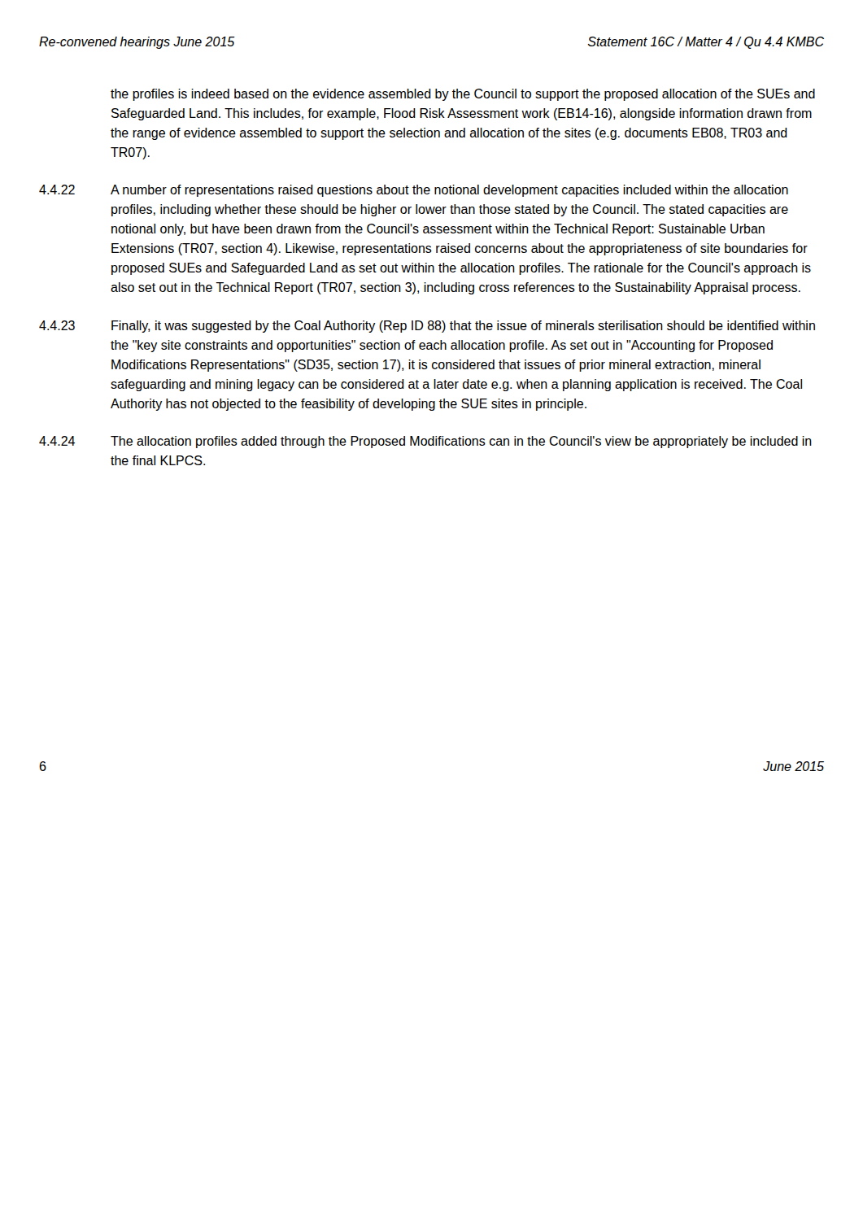Re-convened hearings June 2015 Statement 16C / Matter 4 / Qu 4.4 KMBC
the profiles is indeed based on the evidence assembled by the Council to support the proposed allocation of the SUEs and Safeguarded Land. This includes, for example, Flood Risk Assessment work (EB14-16), alongside information drawn from the range of evidence assembled to support the selection and allocation of the sites (e.g. documents EB08, TR03 and TR07).
4.4.22
A number of representations raised questions about the notional development capacities included within the allocation profiles, including whether these should be higher or lower than those stated by the Council. The stated capacities are notional only, but have been drawn from the Council's assessment within the Technical Report: Sustainable Urban Extensions (TR07, section 4). Likewise, representations raised concerns about the appropriateness of site boundaries for proposed SUEs and Safeguarded Land as set out within the allocation profiles. The rationale for the Council's approach is also set out in the Technical Report (TR07, section 3), including cross references to the Sustainability Appraisal process.
4.4.23
Finally, it was suggested by the Coal Authority (Rep ID 88) that the issue of minerals sterilisation should be identified within the "key site constraints and opportunities" section of each allocation profile. As set out in "Accounting for Proposed Modifications Representations" (SD35, section 17), it is considered that issues of prior mineral extraction, mineral safeguarding and mining legacy can be considered at a later date e.g. when a planning application is received. The Coal Authority has not objected to the feasibility of developing the SUE sites in principle.
4.4.24
The allocation profiles added through the Proposed Modifications can in the Council's view be appropriately be included in the final KLPCS.
6 June 2015